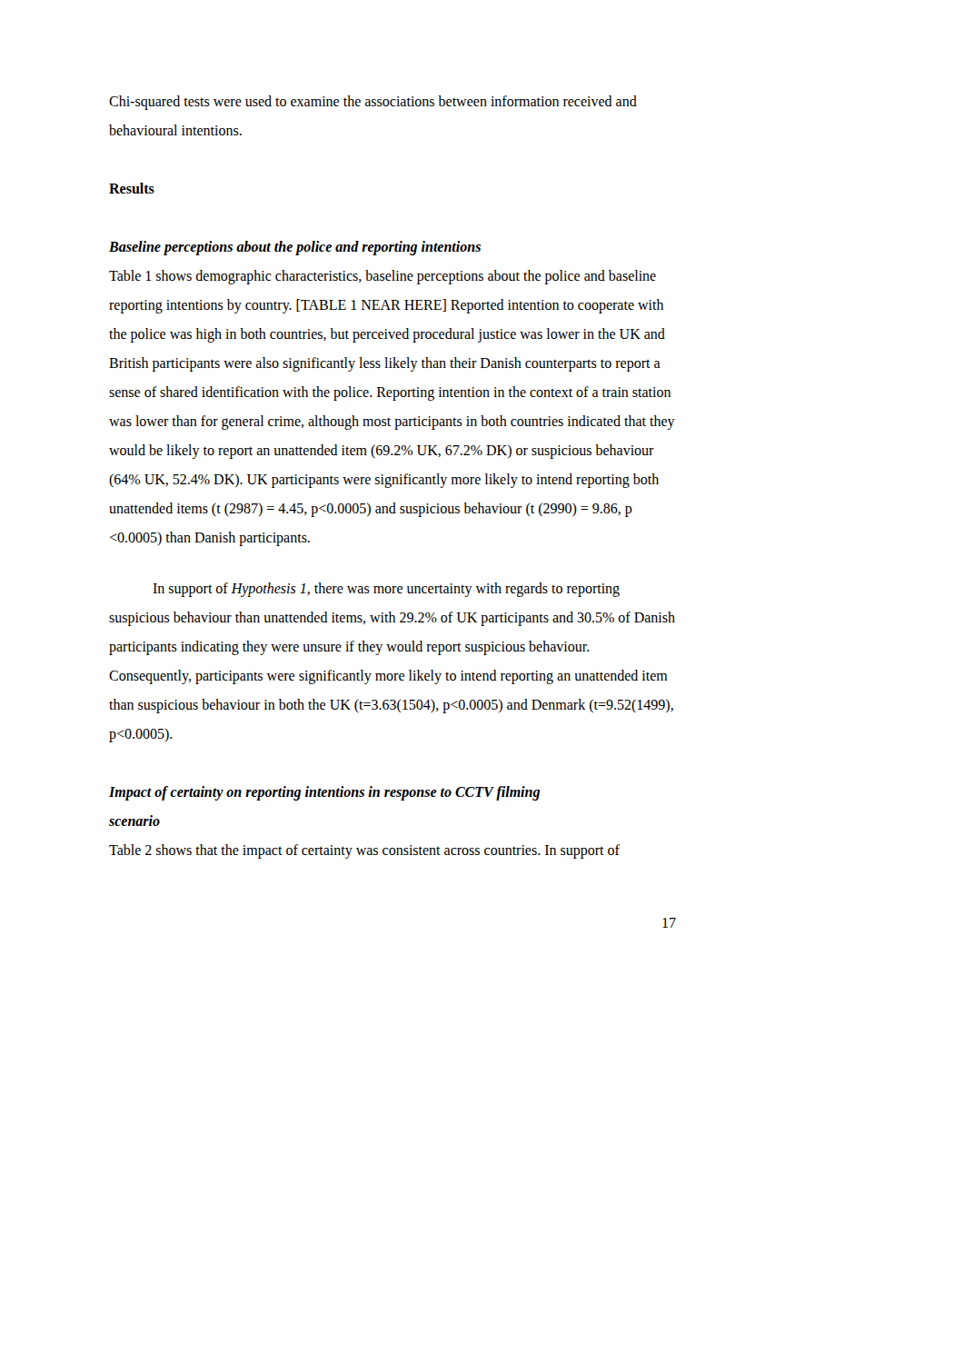Chi-squared tests were used to examine the associations between information received and behavioural intentions.
Results
Baseline perceptions about the police and reporting intentions
Table 1 shows demographic characteristics, baseline perceptions about the police and baseline reporting intentions by country. [TABLE 1 NEAR HERE] Reported intention to cooperate with the police was high in both countries, but perceived procedural justice was lower in the UK and British participants were also significantly less likely than their Danish counterparts to report a sense of shared identification with the police. Reporting intention in the context of a train station was lower than for general crime, although most participants in both countries indicated that they would be likely to report an unattended item (69.2% UK, 67.2% DK) or suspicious behaviour (64% UK, 52.4% DK). UK participants were significantly more likely to intend reporting both unattended items (t (2987) = 4.45, p<0.0005) and suspicious behaviour (t (2990) = 9.86, p <0.0005) than Danish participants.
In support of Hypothesis 1, there was more uncertainty with regards to reporting suspicious behaviour than unattended items, with 29.2% of UK participants and 30.5% of Danish participants indicating they were unsure if they would report suspicious behaviour. Consequently, participants were significantly more likely to intend reporting an unattended item than suspicious behaviour in both the UK (t=3.63(1504), p<0.0005) and Denmark (t=9.52(1499), p<0.0005).
Impact of certainty on reporting intentions in response to CCTV filming
scenario
Table 2 shows that the impact of certainty was consistent across countries. In support of
17